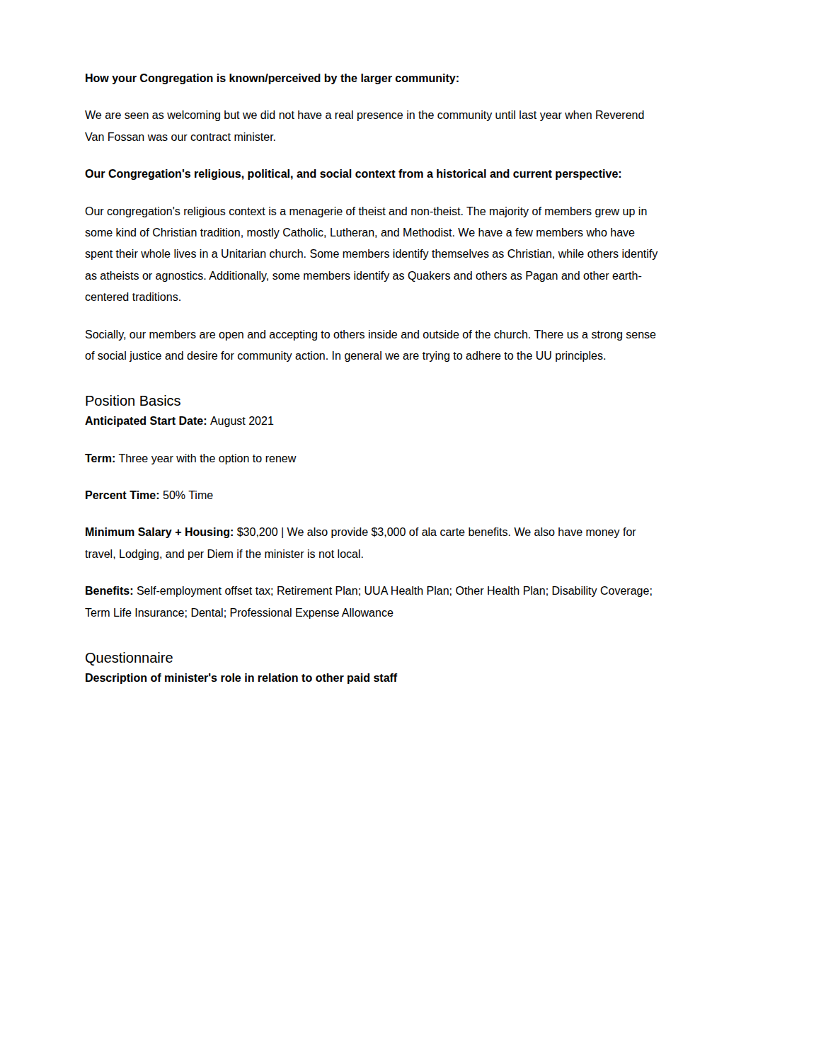How your Congregation is known/perceived by the larger community:
We are seen as welcoming but we did not have a real presence in the community until last year when Reverend Van Fossan was our contract minister.
Our Congregation's religious, political, and social context from a historical and current perspective:
Our congregation's religious context is a menagerie of theist and non-theist. The majority of members grew up in some kind of Christian tradition, mostly Catholic, Lutheran, and Methodist. We have a few members who have spent their whole lives in a Unitarian church. Some members identify themselves as Christian, while others identify as atheists or agnostics. Additionally, some members identify as Quakers and others as Pagan and other earth-centered traditions.
Socially, our members are open and accepting to others inside and outside of the church. There us a strong sense of social justice and desire for community action. In general we are trying to adhere to the UU principles.
Position Basics
Anticipated Start Date: August 2021
Term: Three year with the option to renew
Percent Time: 50% Time
Minimum Salary + Housing: $30,200 | We also provide $3,000 of ala carte benefits. We also have money for travel, Lodging, and per Diem if the minister is not local.
Benefits: Self-employment offset tax; Retirement Plan; UUA Health Plan; Other Health Plan; Disability Coverage; Term Life Insurance; Dental; Professional Expense Allowance
Questionnaire
Description of minister's role in relation to other paid staff